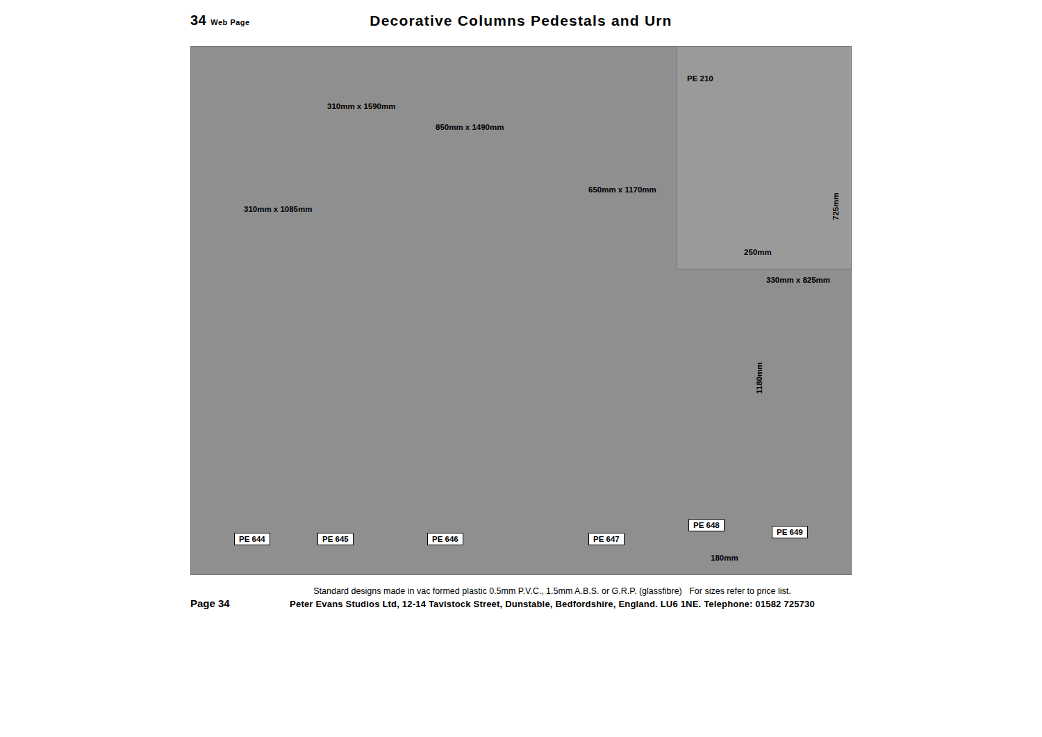34 Web Page
Decorative Columns Pedestals and Urn
PE 210
725mm
250mm
310mm x 1590mm
850mm x 1490mm
310mm x 1085mm
650mm x 1170mm
330mm x 825mm
1180mm
180mm
PE 644
PE 645
PE 646
PE 647
PE 648
PE 649
Page 34
Standard designs made in vac formed plastic 0.5mm P.V.C., 1.5mm A.B.S. or G.R.P. (glassfibre) For sizes refer to price list.
Peter Evans Studios Ltd, 12-14 Tavistock Street, Dunstable, Bedfordshire, England. LU6 1NE. Telephone: 01582 725730